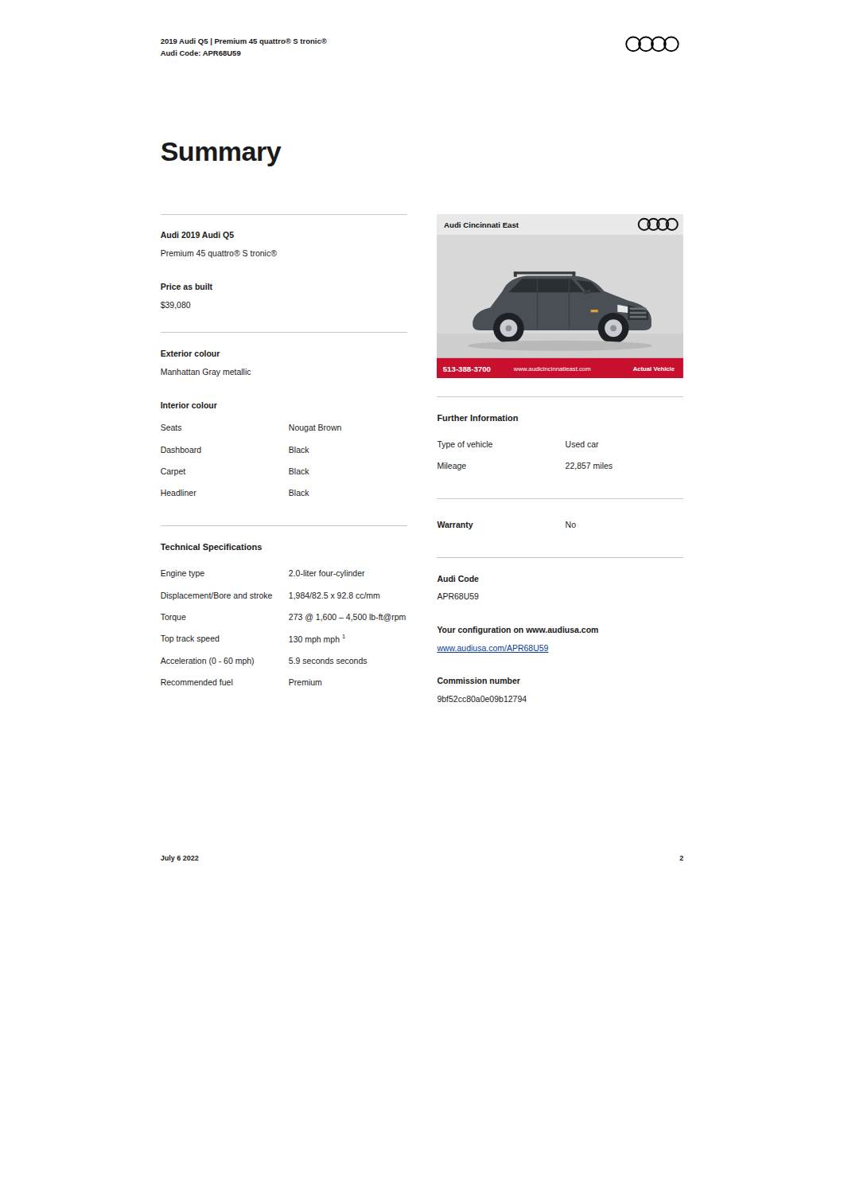2019 Audi Q5 | Premium 45 quattro® S tronic®
Audi Code: APR68U59
Summary
Audi 2019 Audi Q5
Premium 45 quattro® S tronic®
Price as built
$39,080
Exterior colour
Manhattan Gray metallic
Interior colour
| Seats | Nougat Brown |
| Dashboard | Black |
| Carpet | Black |
| Headliner | Black |
Technical Specifications
| Engine type | 2.0-liter four-cylinder |
| Displacement/Bore and stroke | 1,984/82.5 x 92.8 cc/mm |
| Torque | 273 @ 1,600 – 4,500 lb-ft@rpm |
| Top track speed | 130 mph mph 1 |
| Acceleration (0 - 60 mph) | 5.9 seconds seconds |
| Recommended fuel | Premium |
Audi Cincinnati East 513-388-3700 www.audicincinnatieast.com Actual Vehicle
Further Information
| Type of vehicle | Used car |
| Mileage | 22,857 miles |
| Warranty | No |
Audi Code
APR68U59
Your configuration on www.audiusa.com
www.audiusa.com/APR68U59
Commission number
9bf52cc80a0e09b12794
July 6 2022
2